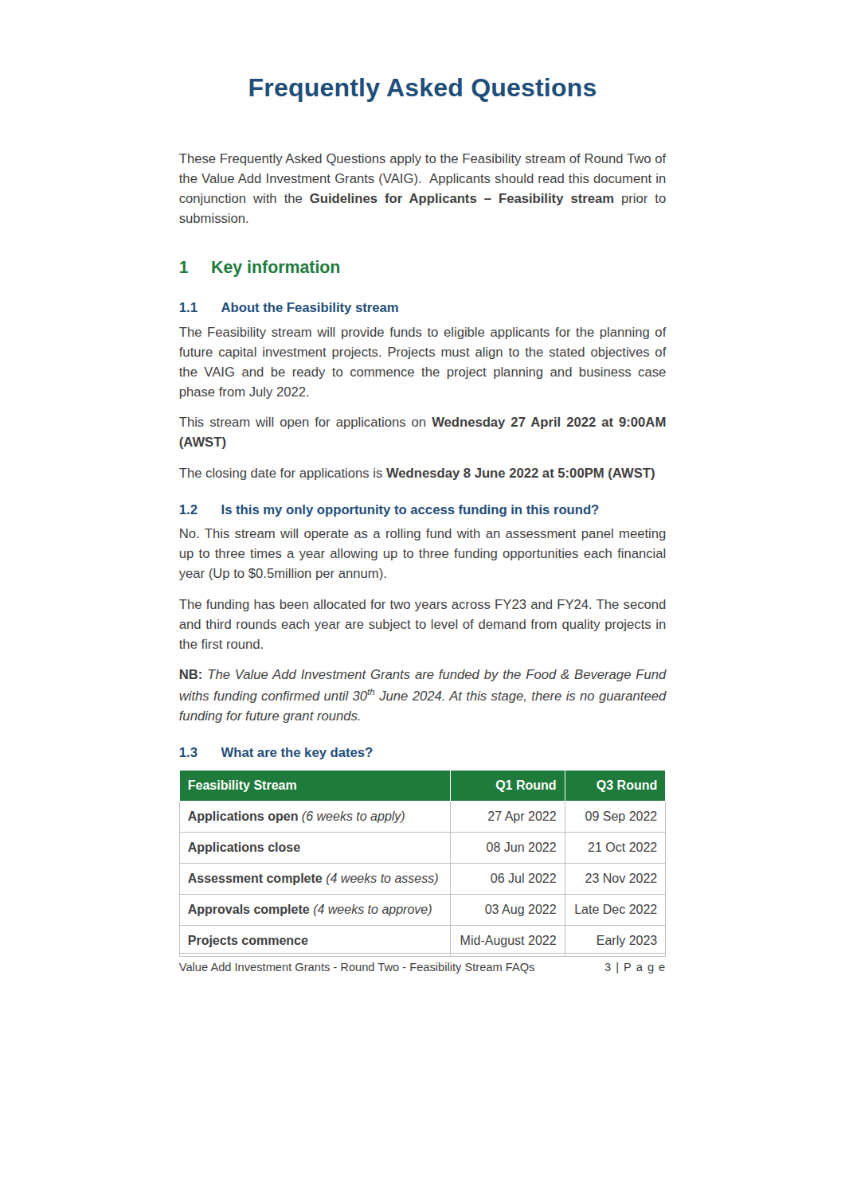Frequently Asked Questions
These Frequently Asked Questions apply to the Feasibility stream of Round Two of the Value Add Investment Grants (VAIG). Applicants should read this document in conjunction with the Guidelines for Applicants – Feasibility stream prior to submission.
1 Key information
1.1 About the Feasibility stream
The Feasibility stream will provide funds to eligible applicants for the planning of future capital investment projects. Projects must align to the stated objectives of the VAIG and be ready to commence the project planning and business case phase from July 2022.
This stream will open for applications on Wednesday 27 April 2022 at 9:00AM (AWST)
The closing date for applications is Wednesday 8 June 2022 at 5:00PM (AWST)
1.2 Is this my only opportunity to access funding in this round?
No. This stream will operate as a rolling fund with an assessment panel meeting up to three times a year allowing up to three funding opportunities each financial year (Up to $0.5million per annum).
The funding has been allocated for two years across FY23 and FY24. The second and third rounds each year are subject to level of demand from quality projects in the first round.
NB: The Value Add Investment Grants are funded by the Food & Beverage Fund withs funding confirmed until 30th June 2024. At this stage, there is no guaranteed funding for future grant rounds.
1.3 What are the key dates?
| Feasibility Stream | Q1 Round | Q3 Round |
| --- | --- | --- |
| Applications open (6 weeks to apply) | 27 Apr 2022 | 09 Sep 2022 |
| Applications close | 08 Jun 2022 | 21 Oct 2022 |
| Assessment complete (4 weeks to assess) | 06 Jul 2022 | 23 Nov 2022 |
| Approvals complete (4 weeks to approve) | 03 Aug 2022 | Late Dec 2022 |
| Projects commence | Mid-August 2022 | Early 2023 |
Value Add Investment Grants - Round Two - Feasibility Stream FAQs 3 | P a g e